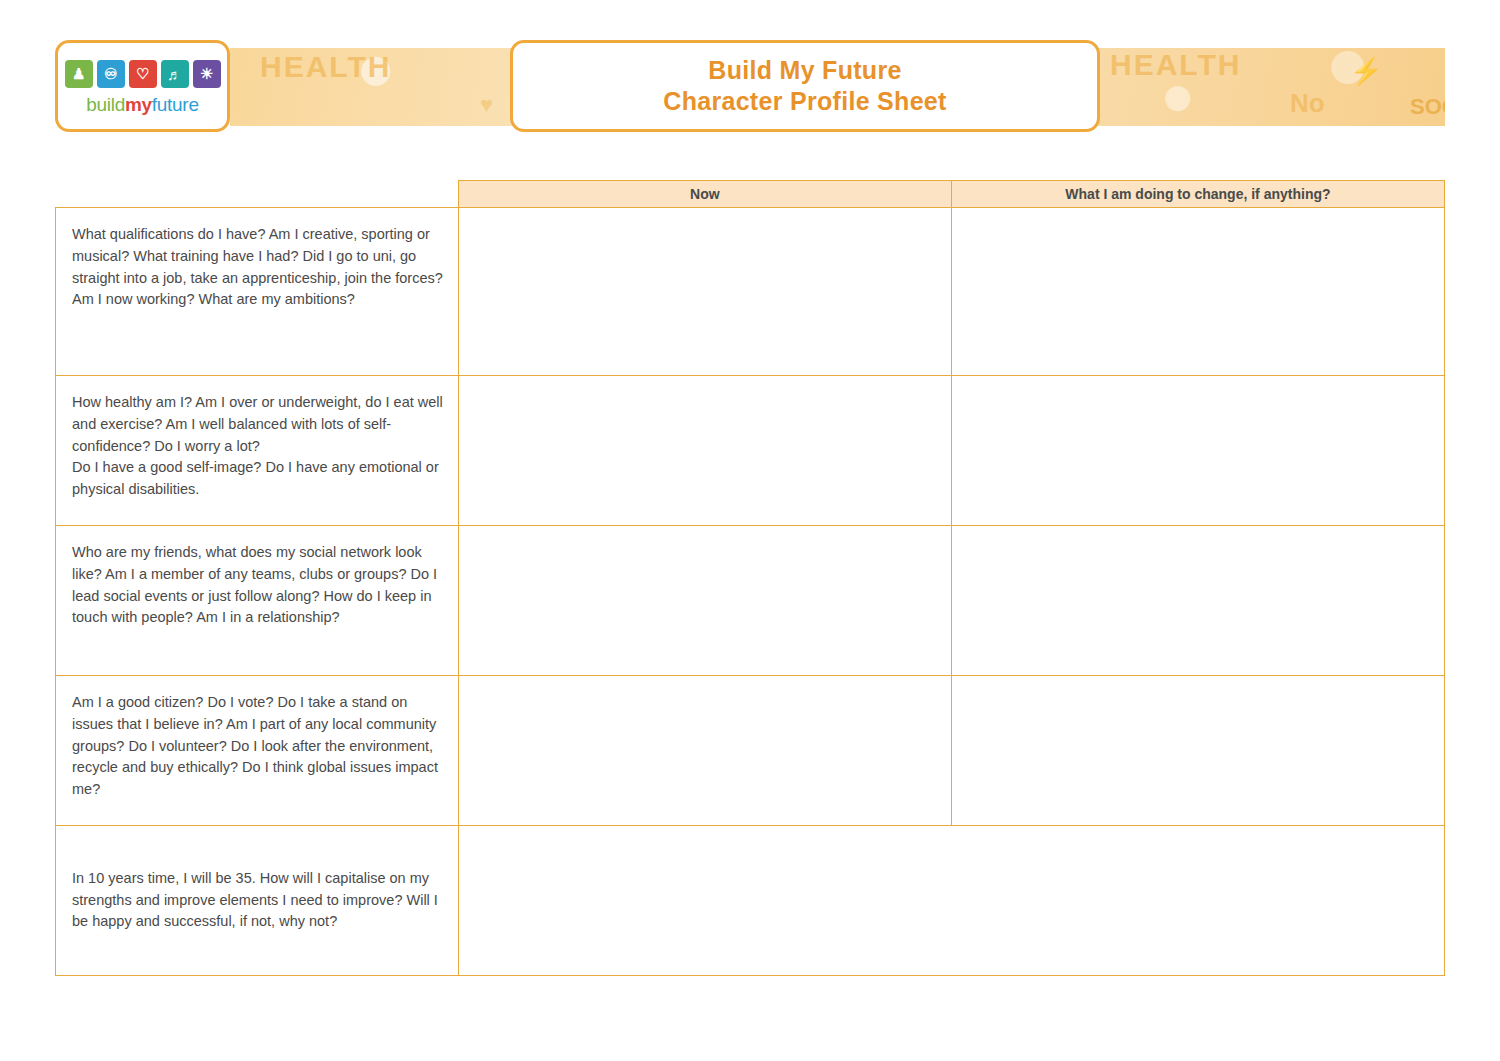HEALTH HEALTH No STA SOC ⚡ ♥
Build My Future
Character Profile Sheet
♟
♾
♡
♬
☀
build my future
| | Now | What I am doing to change, if anything? |
| --- | --- | --- |
| What qualifications do I have? Am I creative, sporting or musical? What training have I had? Did I go to uni, go straight into a job, take an apprenticeship, join the forces? Am I now working? What are my ambitions? | | |
| How healthy am I? Am I over or underweight, do I eat well and exercise? Am I well balanced with lots of self-confidence? Do I worry a lot? Do I have a good self-image? Do I have any emotional or physical disabilities. | | |
| Who are my friends, what does my social network look like? Am I a member of any teams, clubs or groups? Do I lead social events or just follow along? How do I keep in touch with people? Am I in a relationship? | | |
| Am I a good citizen? Do I vote? Do I take a stand on issues that I believe in? Am I part of any local community groups? Do I volunteer? Do I look after the environment, recycle and buy ethically? Do I think global issues impact me? | | |
| In 10 years time, I will be 35. How will I capitalise on my strengths and improve elements I need to improve? Will I be happy and successful, if not, why not? | |